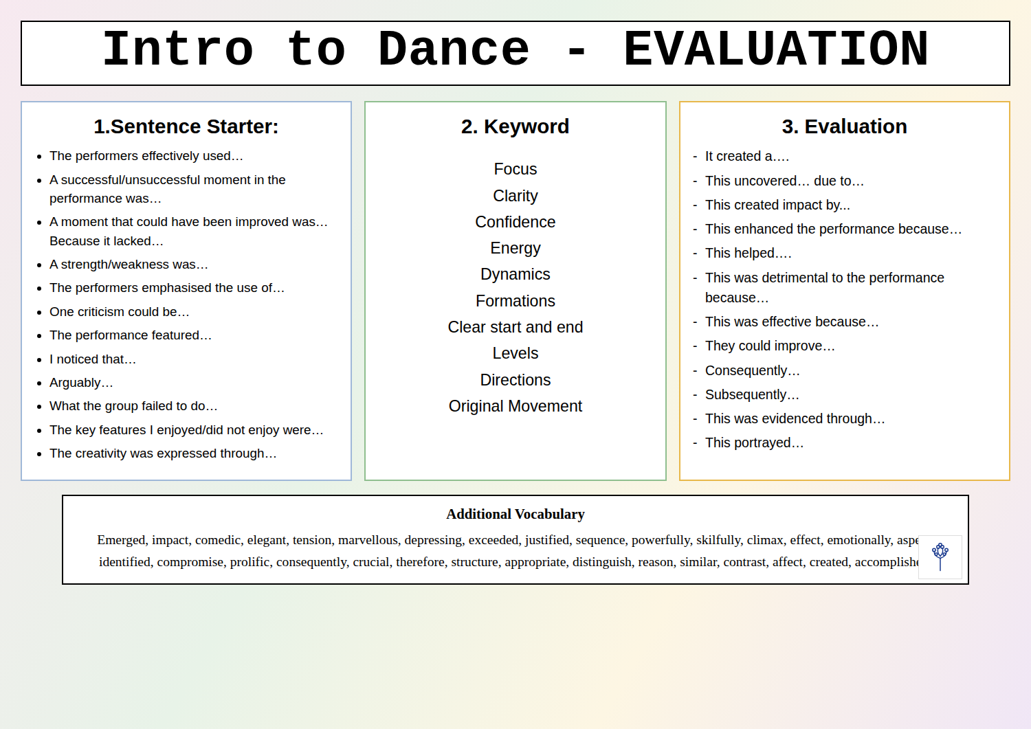Intro to Dance - EVALUATION
1.Sentence Starter:
The performers effectively used…
A successful/unsuccessful moment in the performance was…
A moment that could have been improved was… Because it lacked…
A strength/weakness was…
The performers emphasised the use of…
One criticism could be…
The performance featured…
I noticed that…
Arguably…
What the group failed to do…
The key features I enjoyed/did not enjoy were…
The creativity was expressed through…
2. Keyword
Focus
Clarity
Confidence
Energy
Dynamics
Formations
Clear start and end
Levels
Directions
Original Movement
3. Evaluation
It created a….
This uncovered… due to…
This created impact by...
This enhanced the performance because…
This helped….
This was detrimental to the performance because…
This was effective because…
They could improve…
Consequently…
Subsequently…
This was evidenced through…
This portrayed…
Additional Vocabulary
Emerged, impact, comedic, elegant, tension, marvellous, depressing, exceeded, justified, sequence, powerfully, skilfully, climax, effect, emotionally, aspect, identified, compromise, prolific, consequently, crucial, therefore, structure, appropriate, distinguish, reason, similar, contrast, affect, created, accomplished.